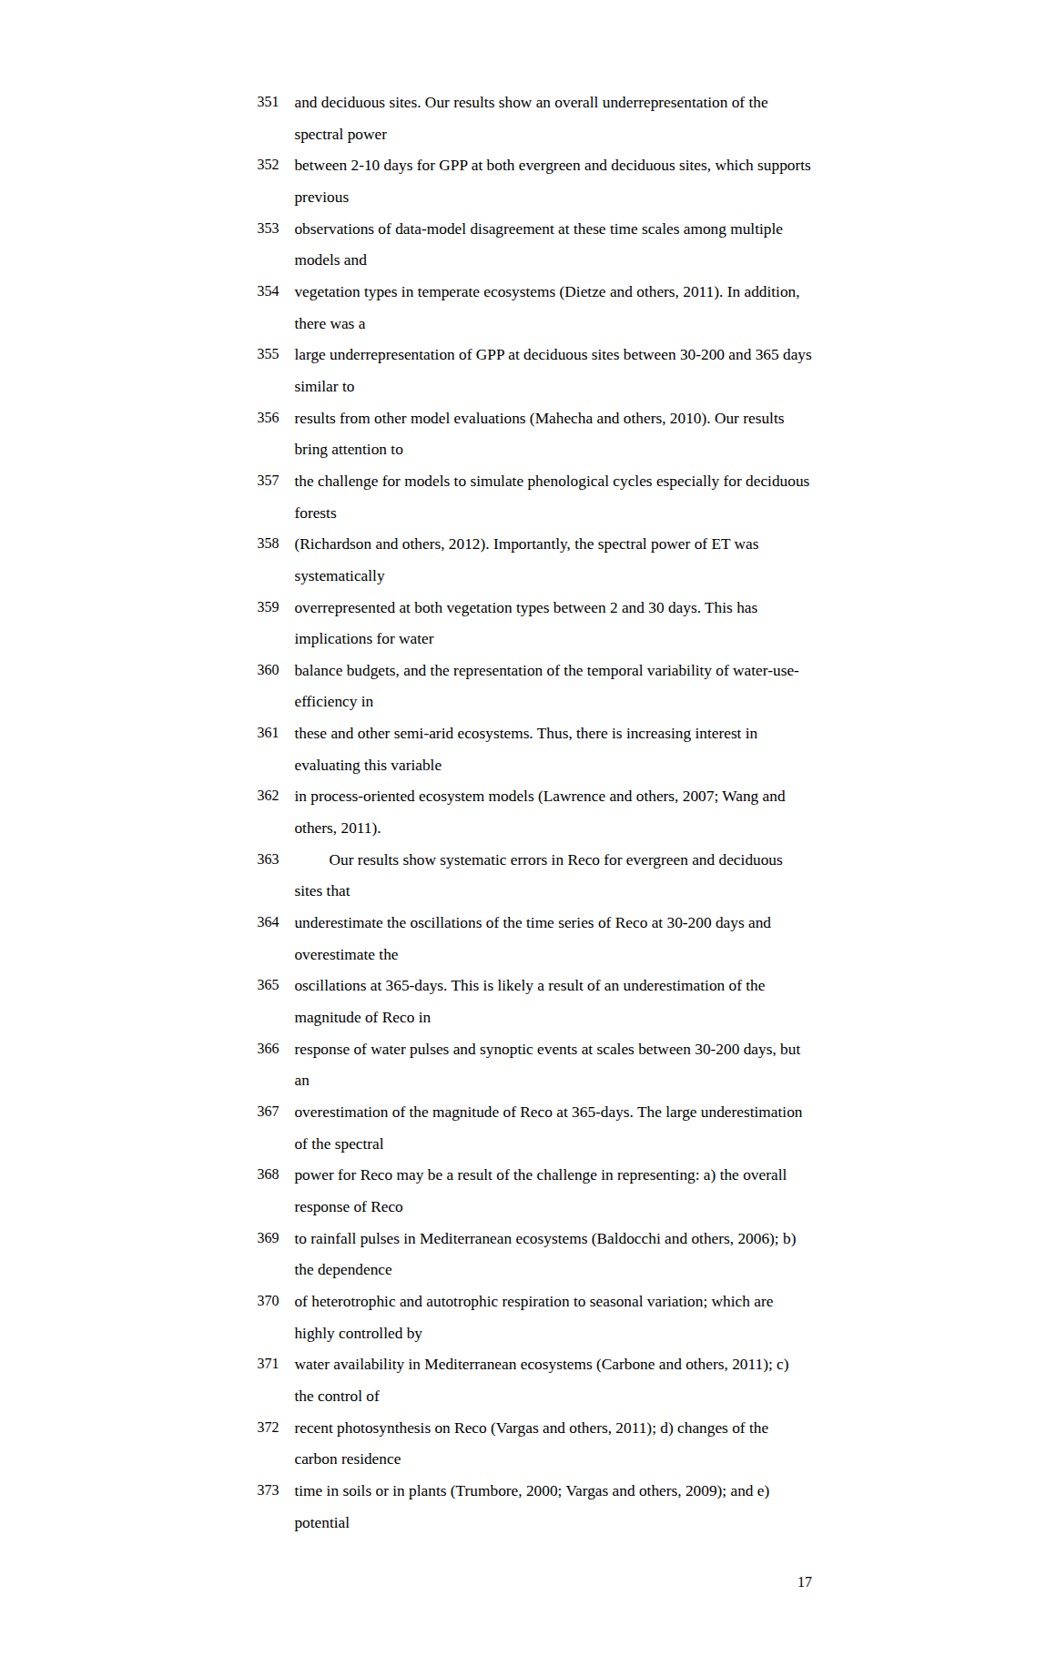and deciduous sites. Our results show an overall underrepresentation of the spectral power
between 2-10 days for GPP at both evergreen and deciduous sites, which supports previous
observations of data-model disagreement at these time scales among multiple models and
vegetation types in temperate ecosystems (Dietze and others, 2011). In addition, there was a
large underrepresentation of GPP at deciduous sites between 30-200 and 365 days similar to
results from other model evaluations (Mahecha and others, 2010). Our results bring attention to
the challenge for models to simulate phenological cycles especially for deciduous forests
(Richardson and others, 2012). Importantly, the spectral power of ET was systematically
overrepresented at both vegetation types between 2 and 30 days. This has implications for water
balance budgets, and the representation of the temporal variability of water-use-efficiency in
these and other semi-arid ecosystems. Thus, there is increasing interest in evaluating this variable
in process-oriented ecosystem models (Lawrence and others, 2007; Wang and others, 2011).
Our results show systematic errors in Reco for evergreen and deciduous sites that
underestimate the oscillations of the time series of Reco at 30-200 days and overestimate the
oscillations at 365-days. This is likely a result of an underestimation of the magnitude of Reco in
response of water pulses and synoptic events at scales between 30-200 days, but an
overestimation of the magnitude of Reco at 365-days. The large underestimation of the spectral
power for Reco may be a result of the challenge in representing: a) the overall response of Reco
to rainfall pulses in Mediterranean ecosystems (Baldocchi and others, 2006); b) the dependence
of heterotrophic and autotrophic respiration to seasonal variation; which are highly controlled by
water availability in Mediterranean ecosystems (Carbone and others, 2011); c) the control of
recent photosynthesis on Reco (Vargas and others, 2011); d) changes of the carbon residence
time in soils or in plants (Trumbore, 2000; Vargas and others, 2009); and e) potential
17